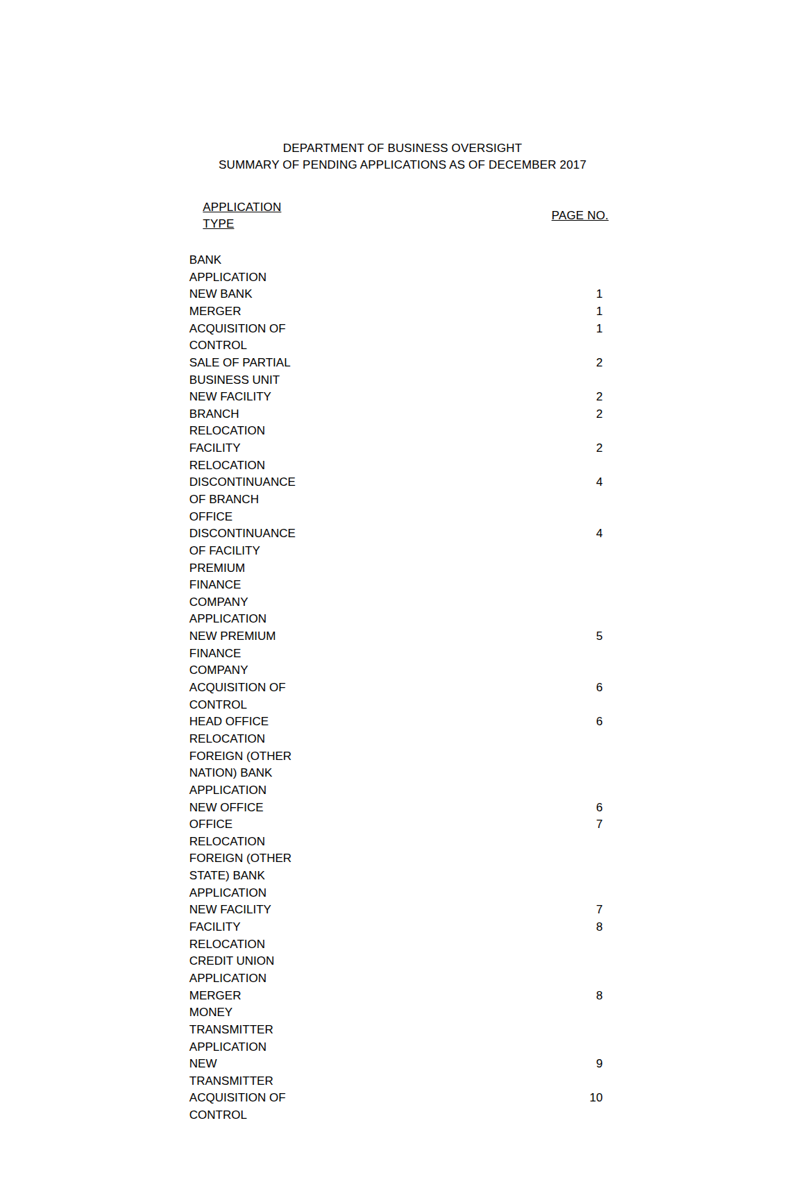DEPARTMENT OF BUSINESS OVERSIGHT
SUMMARY OF PENDING APPLICATIONS AS OF DECEMBER 2017
| APPLICATION TYPE | PAGE NO. |
| --- | --- |
| BANK APPLICATION | |
| NEW BANK | 1 |
| MERGER | 1 |
| ACQUISITION OF CONTROL | 1 |
| SALE OF PARTIAL BUSINESS UNIT | 2 |
| NEW FACILITY | 2 |
| BRANCH RELOCATION | 2 |
| FACILITY RELOCATION | 2 |
| DISCONTINUANCE OF BRANCH OFFICE | 4 |
| DISCONTINUANCE OF FACILITY | 4 |
| PREMIUM FINANCE COMPANY APPLICATION | |
| NEW PREMIUM FINANCE COMPANY | 5 |
| ACQUISITION OF CONTROL | 6 |
| HEAD OFFICE RELOCATION | 6 |
| FOREIGN (OTHER NATION) BANK APPLICATION | |
| NEW OFFICE | 6 |
| OFFICE RELOCATION | 7 |
| FOREIGN (OTHER STATE) BANK APPLICATION | |
| NEW FACILITY | 7 |
| FACILITY RELOCATION | 8 |
| CREDIT UNION APPLICATION | |
| MERGER | 8 |
| MONEY TRANSMITTER APPLICATION | |
| NEW TRANSMITTER | 9 |
| ACQUISITION OF CONTROL | 10 |